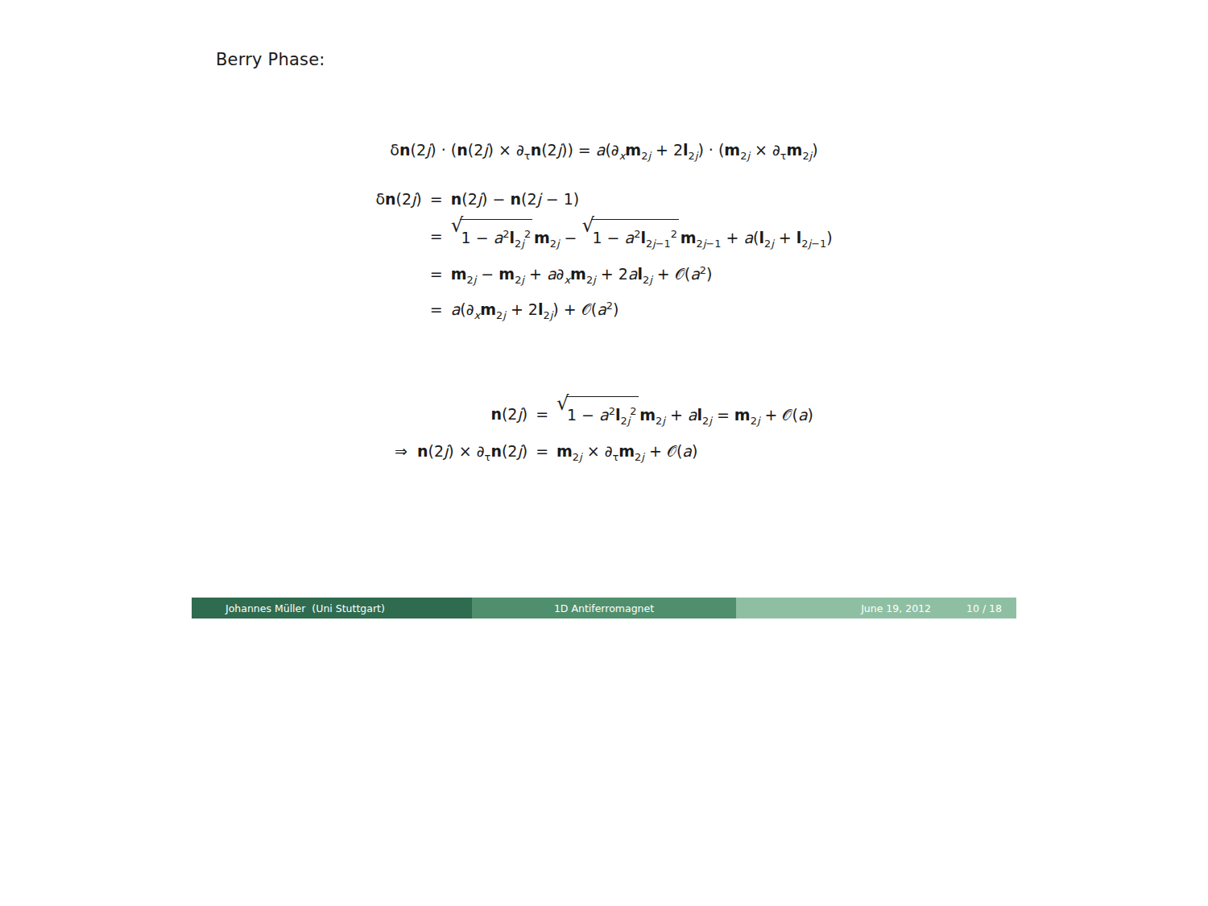Berry Phase:
δn(2j) · (n(2j) × ∂τn(2j)) = a(∂xm2j + 2l2j) · (m2j × ∂τm2j)
| δ n (2 j ) | = | n (2 j ) − n (2 j − 1) |
| | = | 1 − a 2 l 2 j 2 m 2 j − 1 − a 2 l 2 j −1 2 m 2 j −1 + a ( l 2 j + l 2 j −1 ) |
| | = | m 2 j − m 2 j + a ∂ x m 2 j + 2 a l 2 j + 𝒪 ( a 2 ) |
| | = | a (∂ x m 2 j + 2 l 2 j ) + 𝒪 ( a 2 ) |
| n (2 j ) | = | 1 − a 2 l 2 j 2 m 2 j + a l 2 j = m 2 j + 𝒪 ( a ) |
| ⇒ n (2 j ) × ∂ τ n (2 j ) | = | m 2 j × ∂ τ m 2 j + 𝒪 ( a ) |
Johannes Müller (Uni Stuttgart)
1D Antiferromagnet
June 19, 201210 / 18